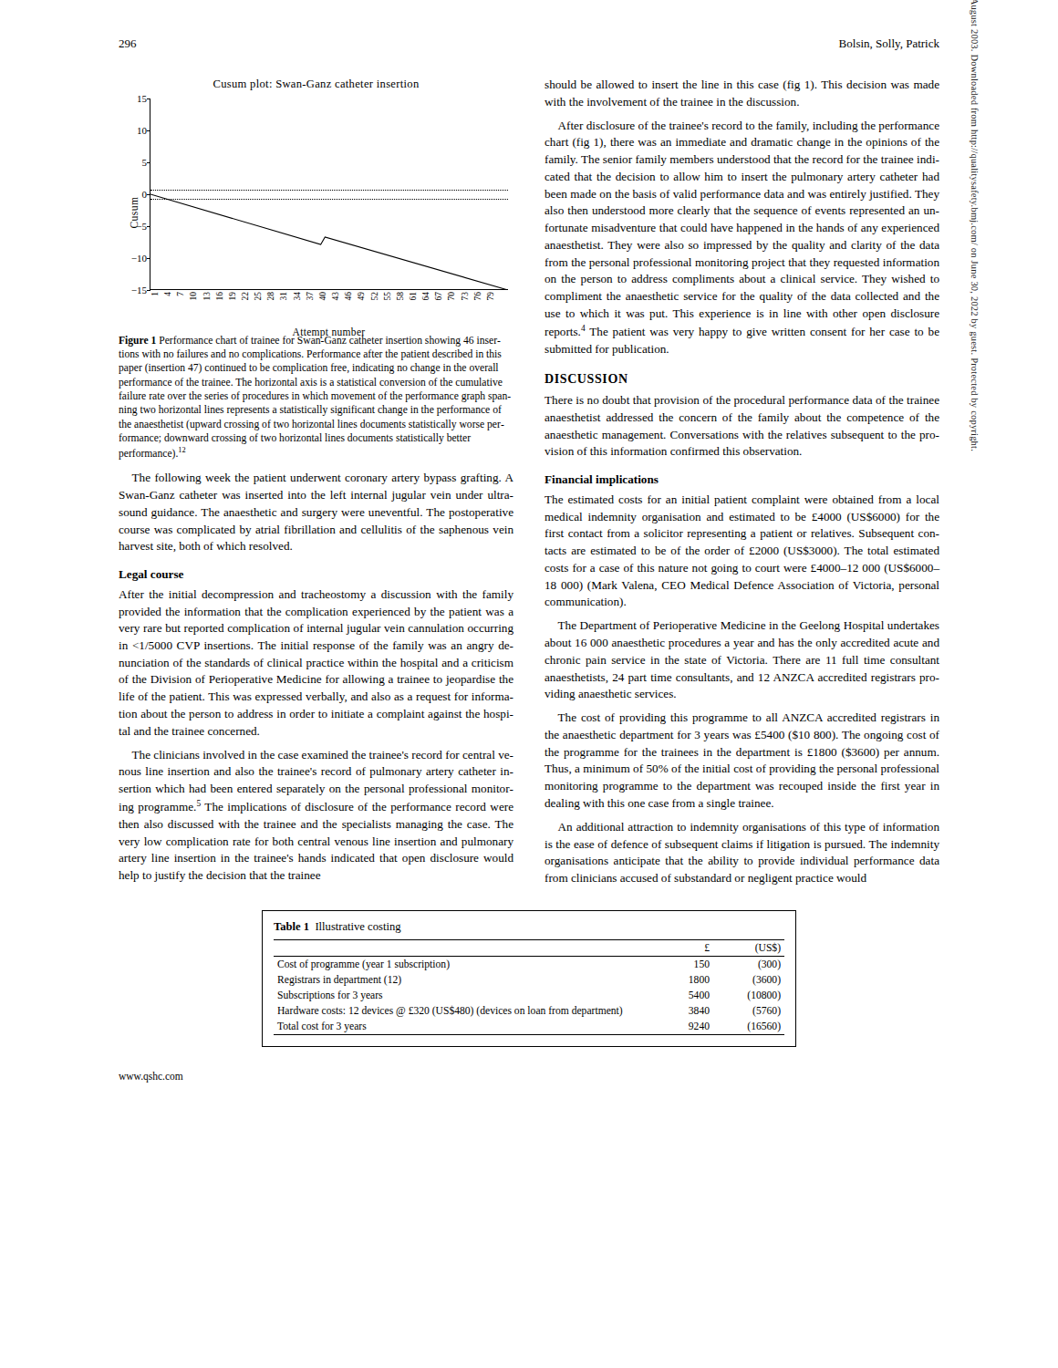296 Bolsin, Solly, Patrick
Qual Saf Health Care: first published as 10.1136/qhc.12.4.295 on 1 August 2003. Downloaded from http://qualitysafety.bmj.com/ on June 30, 2022 by guest. Protected by copyright.
Cusum plot: Swan-Ganz catheter insertion
Cusum
15
10
5
0
−5
−10
−15
1 4 7 10 13 16 19 22 25 28 31 34 37 40 43 46 49 52 55 58 61 64 67 70 73 76 79
Attempt number
Figure 1 Performance chart of trainee for Swan-Ganz catheter insertion showing 46 insertions with no failures and no complications. Performance after the patient described in this paper (insertion 47) continued to be complication free, indicating no change in the overall performance of the trainee. The horizontal axis is a statistical conversion of the cumulative failure rate over the series of procedures in which movement of the performance graph spanning two horizontal lines represents a statistically significant change in the performance of the anaesthetist (upward crossing of two horizontal lines documents statistically worse performance; downward crossing of two horizontal lines documents statistically better performance).12
The following week the patient underwent coronary artery bypass grafting. A Swan-Ganz catheter was inserted into the left internal jugular vein under ultrasound guidance. The anaesthetic and surgery were uneventful. The postoperative course was complicated by atrial fibrillation and cellulitis of the saphenous vein harvest site, both of which resolved.
Legal course
After the initial decompression and tracheostomy a discussion with the family provided the information that the complication experienced by the patient was a very rare but reported complication of internal jugular vein cannulation occurring in <1/5000 CVP insertions. The initial response of the family was an angry denunciation of the standards of clinical practice within the hospital and a criticism of the Division of Perioperative Medicine for allowing a trainee to jeopardise the life of the patient. This was expressed verbally, and also as a request for information about the person to address in order to initiate a complaint against the hospital and the trainee concerned.
The clinicians involved in the case examined the trainee's record for central venous line insertion and also the trainee's record of pulmonary artery catheter insertion which had been entered separately on the personal professional monitoring programme.5 The implications of disclosure of the performance record were then also discussed with the trainee and the specialists managing the case. The very low complication rate for both central venous line insertion and pulmonary artery line insertion in the trainee's hands indicated that open disclosure would help to justify the decision that the trainee
should be allowed to insert the line in this case (fig 1). This decision was made with the involvement of the trainee in the discussion.
After disclosure of the trainee's record to the family, including the performance chart (fig 1), there was an immediate and dramatic change in the opinions of the family. The senior family members understood that the record for the trainee indicated that the decision to allow him to insert the pulmonary artery catheter had been made on the basis of valid performance data and was entirely justified. They also then understood more clearly that the sequence of events represented an unfortunate misadventure that could have happened in the hands of any experienced anaesthetist. They were also so impressed by the quality and clarity of the data from the personal professional monitoring project that they requested information on the person to address compliments about a clinical service. They wished to compliment the anaesthetic service for the quality of the data collected and the use to which it was put. This experience is in line with other open disclosure reports.4 The patient was very happy to give written consent for her case to be submitted for publication.
Discussion
There is no doubt that provision of the procedural performance data of the trainee anaesthetist addressed the concern of the family about the competence of the anaesthetic management. Conversations with the relatives subsequent to the provision of this information confirmed this observation.
Financial implications
The estimated costs for an initial patient complaint were obtained from a local medical indemnity organisation and estimated to be £4000 (US$6000) for the first contact from a solicitor representing a patient or relatives. Subsequent contacts are estimated to be of the order of £2000 (US$3000). The total estimated costs for a case of this nature not going to court were £4000–12 000 (US$6000–18 000) (Mark Valena, CEO Medical Defence Association of Victoria, personal communication).
The Department of Perioperative Medicine in the Geelong Hospital undertakes about 16 000 anaesthetic procedures a year and has the only accredited acute and chronic pain service in the state of Victoria. There are 11 full time consultant anaesthetists, 24 part time consultants, and 12 ANZCA accredited registrars providing anaesthetic services.
The cost of providing this programme to all ANZCA accredited registrars in the anaesthetic department for 3 years was £5400 ($10 800). The ongoing cost of the programme for the trainees in the department is £1800 ($3600) per annum. Thus, a minimum of 50% of the initial cost of providing the personal professional monitoring programme to the department was recouped inside the first year in dealing with this one case from a single trainee.
An additional attraction to indemnity organisations of this type of information is the ease of defence of subsequent claims if litigation is pursued. The indemnity organisations anticipate that the ability to provide individual performance data from clinicians accused of substandard or negligent practice would
Table 1 Illustrative costing
| | £ | (US$) |
| --- | --- | --- |
| Cost of programme (year 1 subscription) | 150 | (300) |
| Registrars in department (12) | 1800 | (3600) |
| Subscriptions for 3 years | 5400 | (10800) |
| Hardware costs: 12 devices @ £320 (US$480) (devices on loan from department) | 3840 | (5760) |
| Total cost for 3 years | 9240 | (16560) |
www.qshc.com